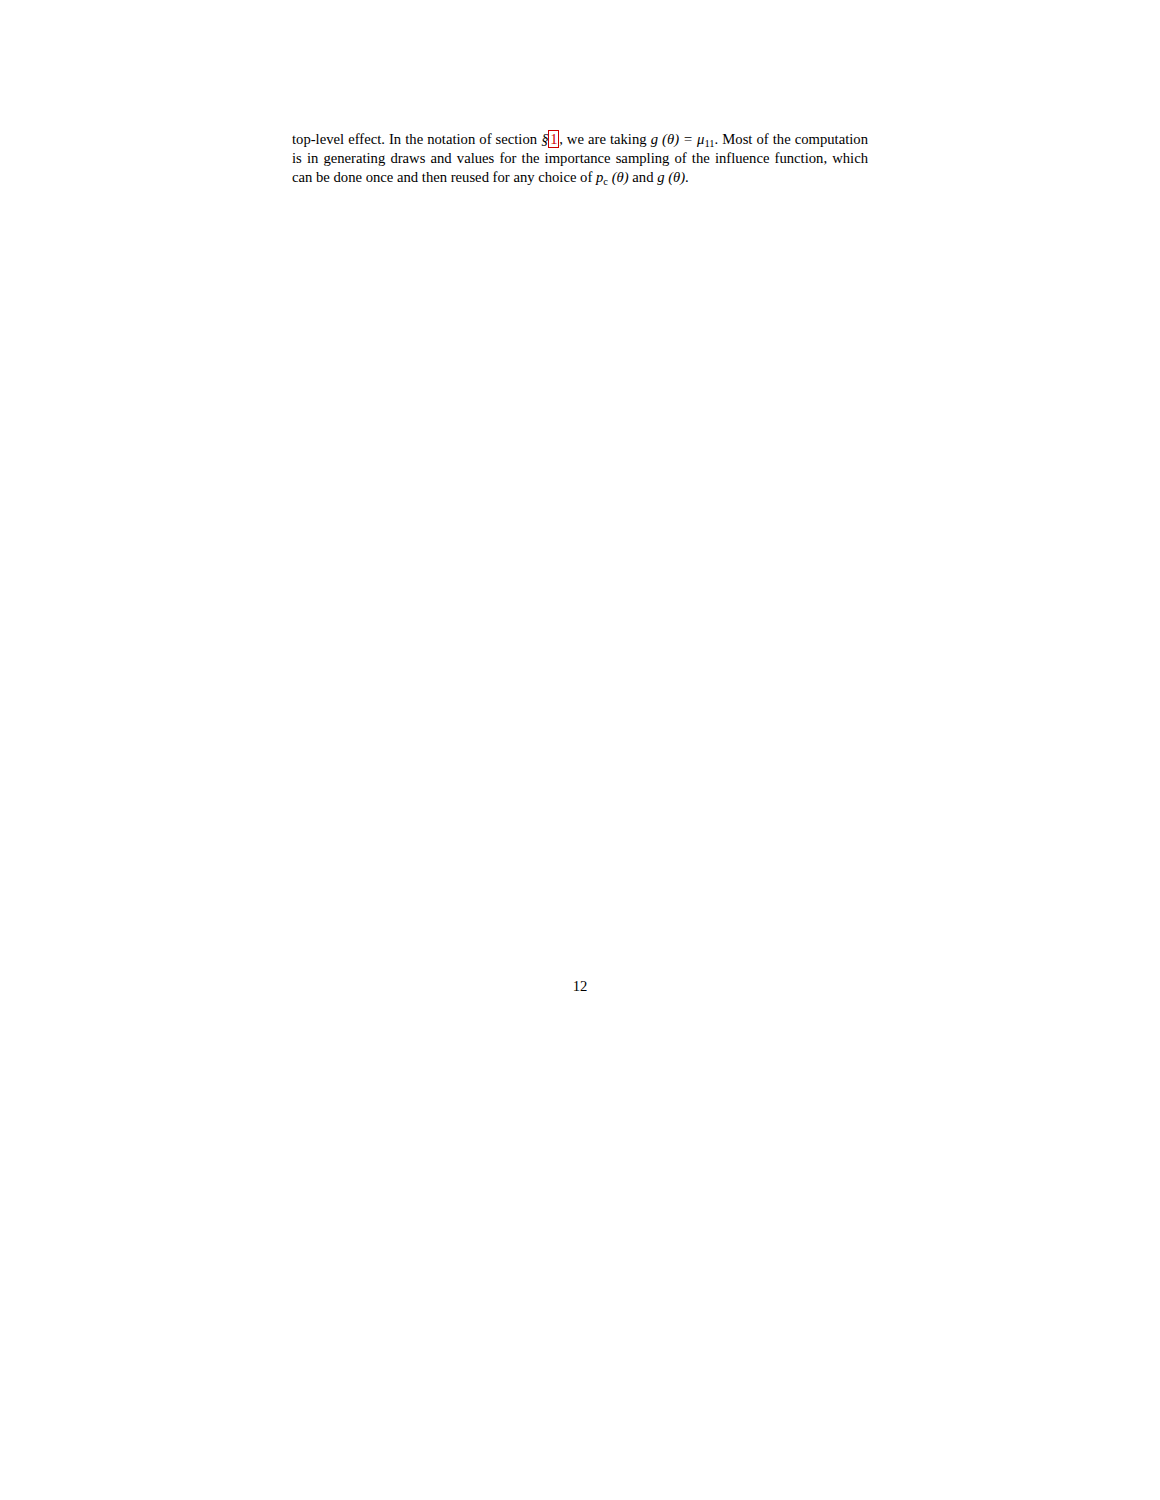top-level effect. In the notation of section §1, we are taking g (θ) = μ11. Most of the computation is in generating draws and values for the importance sampling of the influence function, which can be done once and then reused for any choice of pc (θ) and g (θ).
12